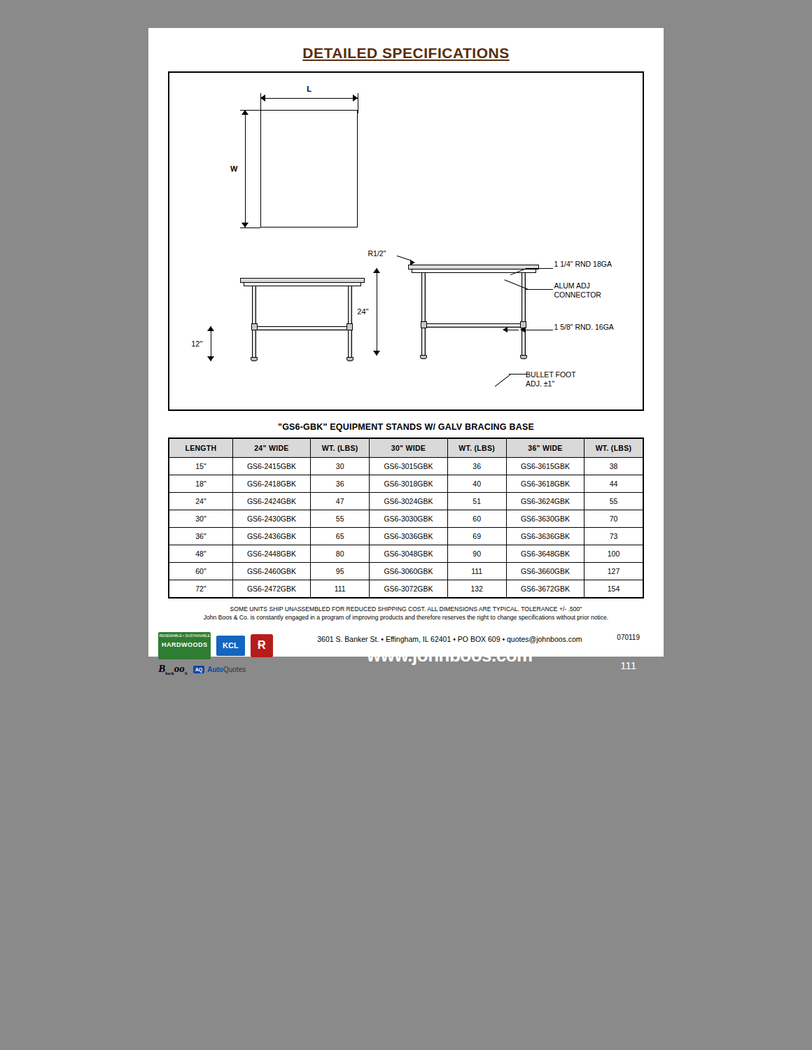DETAILED SPECIFICATIONS
L
W
12"
24"
R1/2"
1 1/4" RND 18GA
ALUM ADJ
CONNECTOR
1 5/8" RND. 16GA
BULLET FOOT
ADJ. ±1"
"GS6-GBK" EQUIPMENT STANDS W/ GALV BRACING BASE
| LENGTH | 24" WIDE | WT. (LBS) | 30" WIDE | WT. (LBS) | 36" WIDE | WT. (LBS) |
| --- | --- | --- | --- | --- | --- | --- |
| 15" | GS6-2415GBK | 30 | GS6-3015GBK | 36 | GS6-3615GBK | 38 |
| 18" | GS6-2418GBK | 36 | GS6-3018GBK | 40 | GS6-3618GBK | 44 |
| 24" | GS6-2424GBK | 47 | GS6-3024GBK | 51 | GS6-3624GBK | 55 |
| 30" | GS6-2430GBK | 55 | GS6-3030GBK | 60 | GS6-3630GBK | 70 |
| 36" | GS6-2436GBK | 65 | GS6-3036GBK | 69 | GS6-3636GBK | 73 |
| 48" | GS6-2448GBK | 80 | GS6-3048GBK | 90 | GS6-3648GBK | 100 |
| 60" | GS6-2460GBK | 95 | GS6-3060GBK | 111 | GS6-3660GBK | 127 |
| 72" | GS6-2472GBK | 111 | GS6-3072GBK | 132 | GS6-3672GBK | 154 |
SOME UNITS SHIP UNASSEMBLED FOR REDUCED SHIPPING COST. ALL DIMENSIONS ARE TYPICAL. TOLERANCE +/- .500"
John Boos & Co. is constantly engaged in a program of improving products and therefore reserves the right to change specifications without prior notice.
RENEWABLE • SUSTAINABLE HARDWOODS
KCL
RREVIT
BlockooS
AQ AutoQuotes
3601 S. Banker St. • Effingham, IL 62401 • PO BOX 609 • quotes@johnboos.com
www.johnboos.com
070119
111